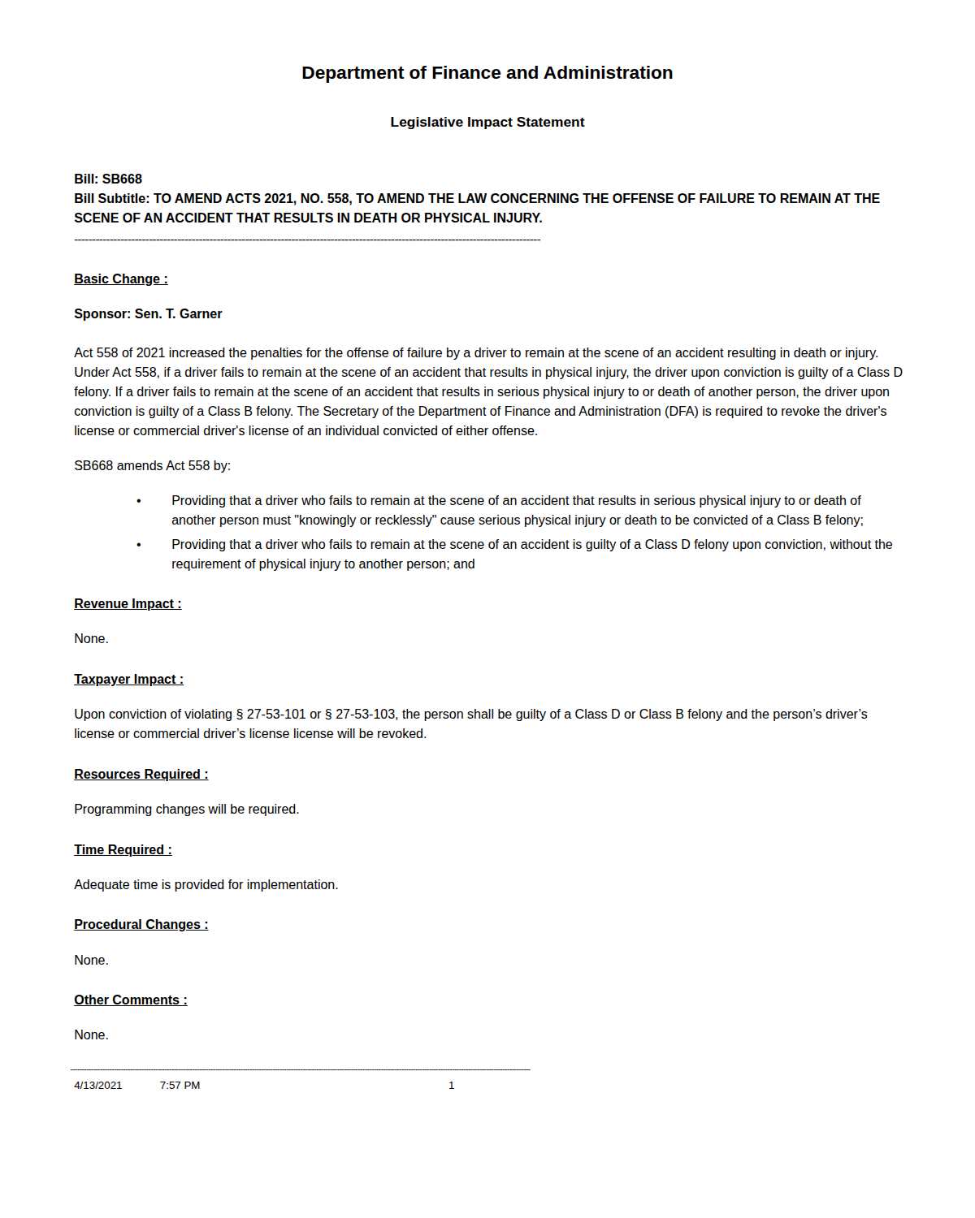Department of Finance and Administration
Legislative Impact Statement
Bill: SB668
Bill Subtitle: TO AMEND ACTS 2021, NO. 558, TO AMEND THE LAW CONCERNING THE OFFENSE OF FAILURE TO REMAIN AT THE SCENE OF AN ACCIDENT THAT RESULTS IN DEATH OR PHYSICAL INJURY.
-----------------------------------------------------------------------------------------------------------------------------------
Basic Change :
Sponsor: Sen. T. Garner
Act 558 of 2021 increased the penalties for the offense of failure by a driver to remain at the scene of an accident resulting in death or injury. Under Act 558, if a driver fails to remain at the scene of an accident that results in physical injury, the driver upon conviction is guilty of a Class D felony. If a driver fails to remain at the scene of an accident that results in serious physical injury to or death of another person, the driver upon conviction is guilty of a Class B felony. The Secretary of the Department of Finance and Administration (DFA) is required to revoke the driver's license or commercial driver's license of an individual convicted of either offense.
SB668 amends Act 558 by:
Providing that a driver who fails to remain at the scene of an accident that results in serious physical injury to or death of another person must "knowingly or recklessly" cause serious physical injury or death to be convicted of a Class B felony;
Providing that a driver who fails to remain at the scene of an accident is guilty of a Class D felony upon conviction, without the requirement of physical injury to another person; and
Revenue Impact :
None.
Taxpayer Impact :
Upon conviction of violating § 27-53-101 or § 27-53-103, the person shall be guilty of a Class D or Class B felony and the person’s driver’s license or commercial driver’s license license will be revoked.
Resources Required :
Programming changes will be required.
Time Required :
Adequate time is provided for implementation.
Procedural Changes :
None.
Other Comments :
None.
--------------------------------------------------------------------------------------------------------------------------------------------------------------------------------------------------------
4/13/2021 7:57 PM 1